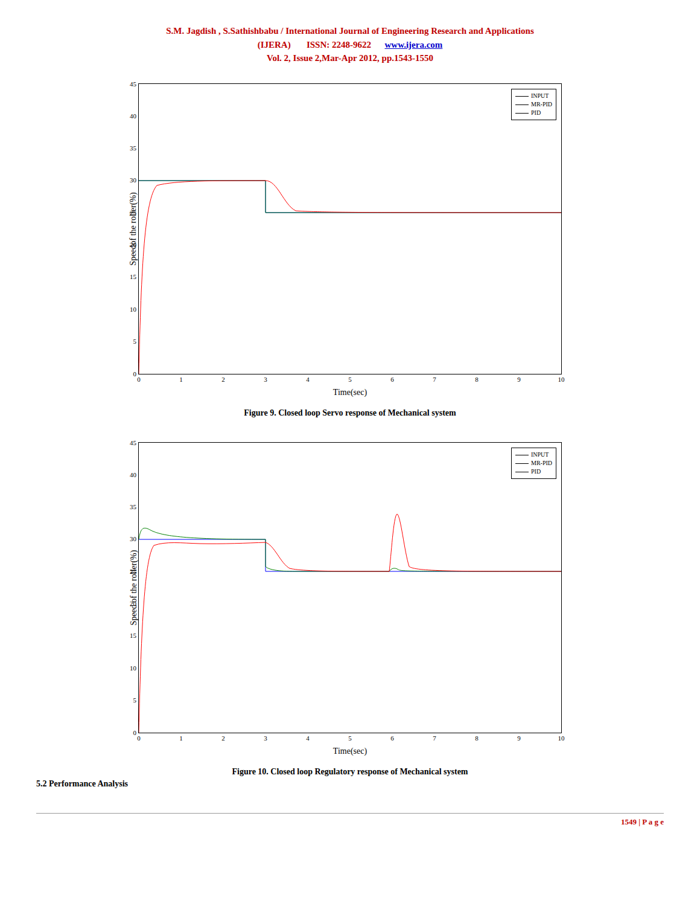S.M. Jagdish , S.Sathishbabu / International Journal of Engineering Research and Applications
(IJERA) ISSN: 2248-9622 www.ijera.com
Vol. 2, Issue 2,Mar-Apr 2012, pp.1543-1550
Speedof the roller(%)
45 40 35 30 25 20 15 10 5 0
INPUT
MR-PID
PID
0 1 2 3 4 5 6 7 8 9 10
Time(sec)
Figure 9. Closed loop Servo response of Mechanical system
Speed of the roller(%)
45 40 35 30 25 20 15 10 5 0
INPUT
MR-PID
PID
0 1 2 3 4 5 6 7 8 9 10
Time(sec)
Figure 10. Closed loop Regulatory response of Mechanical system
5.2 Performance Analysis
1549 | P a g e